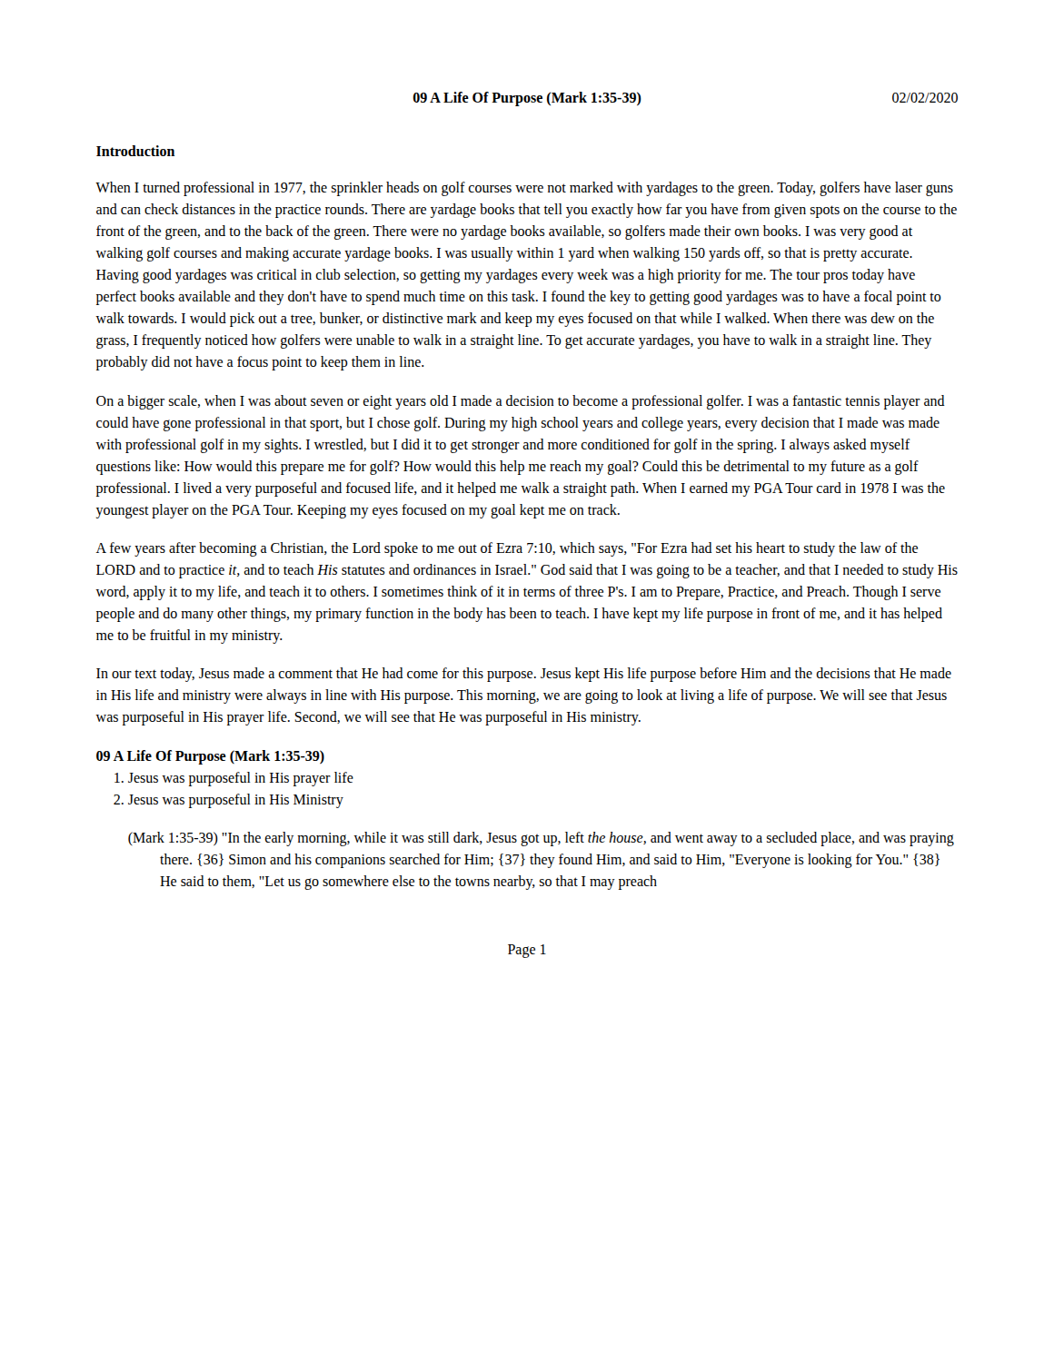09 A Life Of Purpose (Mark 1:35-39) 02/02/2020
Introduction
When I turned professional in 1977, the sprinkler heads on golf courses were not marked with yardages to the green. Today, golfers have laser guns and can check distances in the practice rounds. There are yardage books that tell you exactly how far you have from given spots on the course to the front of the green, and to the back of the green. There were no yardage books available, so golfers made their own books. I was very good at walking golf courses and making accurate yardage books. I was usually within 1 yard when walking 150 yards off, so that is pretty accurate. Having good yardages was critical in club selection, so getting my yardages every week was a high priority for me. The tour pros today have perfect books available and they don't have to spend much time on this task. I found the key to getting good yardages was to have a focal point to walk towards. I would pick out a tree, bunker, or distinctive mark and keep my eyes focused on that while I walked. When there was dew on the grass, I frequently noticed how golfers were unable to walk in a straight line. To get accurate yardages, you have to walk in a straight line. They probably did not have a focus point to keep them in line.
On a bigger scale, when I was about seven or eight years old I made a decision to become a professional golfer. I was a fantastic tennis player and could have gone professional in that sport, but I chose golf. During my high school years and college years, every decision that I made was made with professional golf in my sights. I wrestled, but I did it to get stronger and more conditioned for golf in the spring. I always asked myself questions like: How would this prepare me for golf? How would this help me reach my goal? Could this be detrimental to my future as a golf professional. I lived a very purposeful and focused life, and it helped me walk a straight path. When I earned my PGA Tour card in 1978 I was the youngest player on the PGA Tour. Keeping my eyes focused on my goal kept me on track.
A few years after becoming a Christian, the Lord spoke to me out of Ezra 7:10, which says, "For Ezra had set his heart to study the law of the LORD and to practice it, and to teach His statutes and ordinances in Israel." God said that I was going to be a teacher, and that I needed to study His word, apply it to my life, and teach it to others. I sometimes think of it in terms of three P's. I am to Prepare, Practice, and Preach. Though I serve people and do many other things, my primary function in the body has been to teach. I have kept my life purpose in front of me, and it has helped me to be fruitful in my ministry.
In our text today, Jesus made a comment that He had come for this purpose. Jesus kept His life purpose before Him and the decisions that He made in His life and ministry were always in line with His purpose. This morning, we are going to look at living a life of purpose. We will see that Jesus was purposeful in His prayer life. Second, we will see that He was purposeful in His ministry.
09 A Life Of Purpose (Mark 1:35-39)
Jesus was purposeful in His prayer life
Jesus was purposeful in His Ministry
(Mark 1:35-39) "In the early morning, while it was still dark, Jesus got up, left the house, and went away to a secluded place, and was praying there. {36} Simon and his companions searched for Him; {37} they found Him, and said to Him, "Everyone is looking for You." {38} He said to them, "Let us go somewhere else to the towns nearby, so that I may preach
Page 1